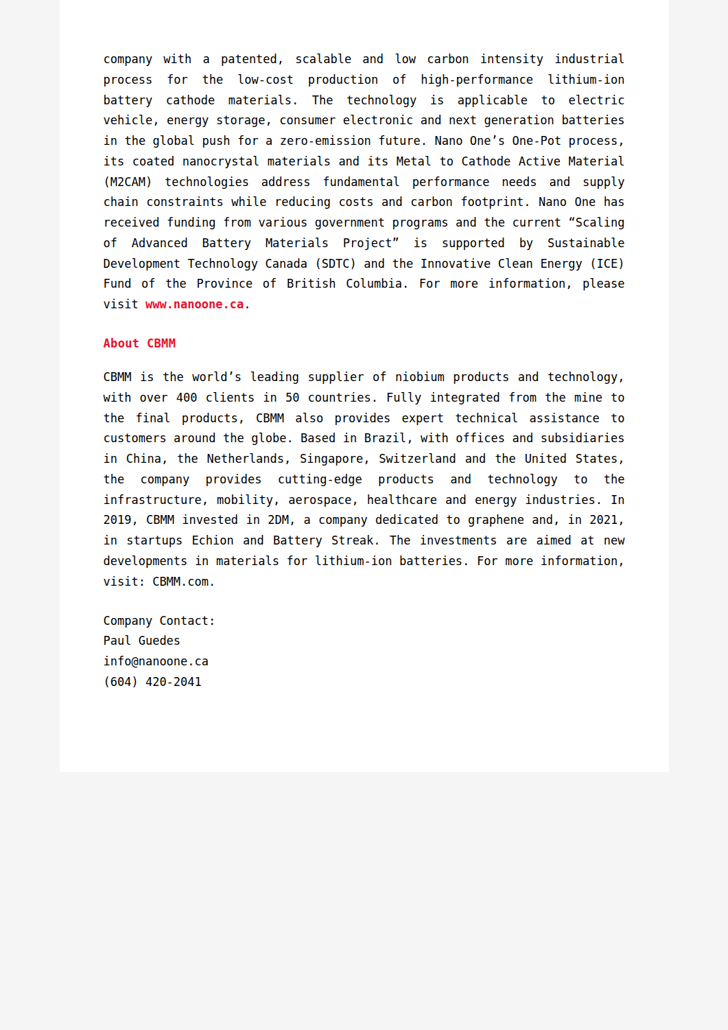company with a patented, scalable and low carbon intensity industrial process for the low-cost production of high-performance lithium-ion battery cathode materials. The technology is applicable to electric vehicle, energy storage, consumer electronic and next generation batteries in the global push for a zero-emission future. Nano One’s One-Pot process, its coated nanocrystal materials and its Metal to Cathode Active Material (M2CAM) technologies address fundamental performance needs and supply chain constraints while reducing costs and carbon footprint. Nano One has received funding from various government programs and the current “Scaling of Advanced Battery Materials Project” is supported by Sustainable Development Technology Canada (SDTC) and the Innovative Clean Energy (ICE) Fund of the Province of British Columbia. For more information, please visit www.nanoone.ca.
About CBMM
CBMM is the world’s leading supplier of niobium products and technology, with over 400 clients in 50 countries. Fully integrated from the mine to the final products, CBMM also provides expert technical assistance to customers around the globe. Based in Brazil, with offices and subsidiaries in China, the Netherlands, Singapore, Switzerland and the United States, the company provides cutting-edge products and technology to the infrastructure, mobility, aerospace, healthcare and energy industries. In 2019, CBMM invested in 2DM, a company dedicated to graphene and, in 2021, in startups Echion and Battery Streak. The investments are aimed at new developments in materials for lithium-ion batteries. For more information, visit: CBMM.com.
Company Contact: Paul Guedes info@nanoone.ca (604) 420-2041